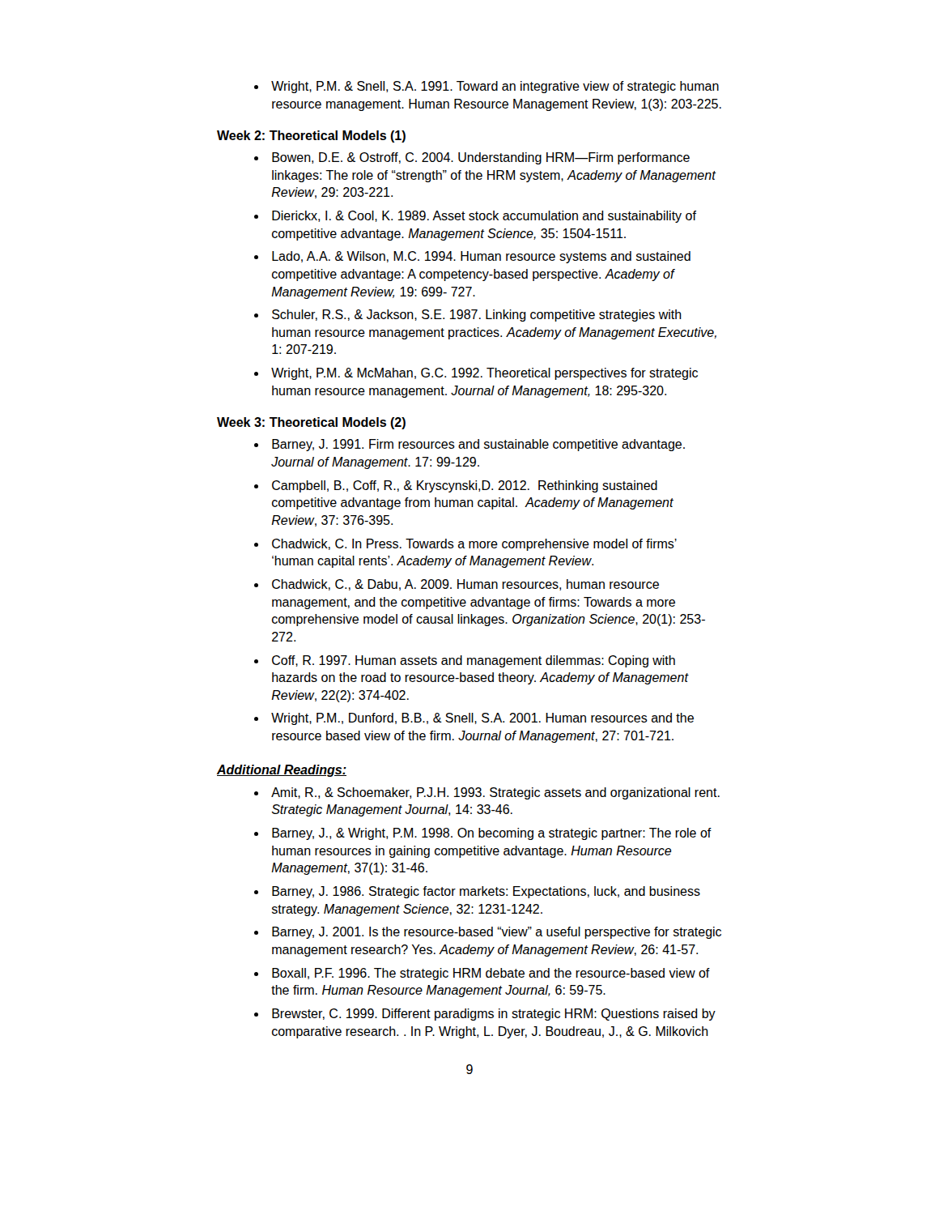Wright, P.M. & Snell, S.A. 1991. Toward an integrative view of strategic human resource management. Human Resource Management Review, 1(3): 203-225.
Week 2: Theoretical Models (1)
Bowen, D.E. & Ostroff, C. 2004. Understanding HRM—Firm performance linkages: The role of “strength” of the HRM system, Academy of Management Review, 29: 203-221.
Dierickx, I. & Cool, K. 1989. Asset stock accumulation and sustainability of competitive advantage. Management Science, 35: 1504-1511.
Lado, A.A. & Wilson, M.C. 1994. Human resource systems and sustained competitive advantage: A competency-based perspective. Academy of Management Review, 19: 699- 727.
Schuler, R.S., & Jackson, S.E. 1987. Linking competitive strategies with human resource management practices. Academy of Management Executive, 1: 207-219.
Wright, P.M. & McMahan, G.C. 1992. Theoretical perspectives for strategic human resource management. Journal of Management, 18: 295-320.
Week 3: Theoretical Models (2)
Barney, J. 1991. Firm resources and sustainable competitive advantage. Journal of Management. 17: 99-129.
Campbell, B., Coff, R., & Kryscynski,D. 2012. Rethinking sustained competitive advantage from human capital. Academy of Management Review, 37: 376-395.
Chadwick, C. In Press. Towards a more comprehensive model of firms’ ‘human capital rents’. Academy of Management Review.
Chadwick, C., & Dabu, A. 2009. Human resources, human resource management, and the competitive advantage of firms: Towards a more comprehensive model of causal linkages. Organization Science, 20(1): 253-272.
Coff, R. 1997. Human assets and management dilemmas: Coping with hazards on the road to resource-based theory. Academy of Management Review, 22(2): 374-402.
Wright, P.M., Dunford, B.B., & Snell, S.A. 2001. Human resources and the resource based view of the firm. Journal of Management, 27: 701-721.
Additional Readings:
Amit, R., & Schoemaker, P.J.H. 1993. Strategic assets and organizational rent. Strategic Management Journal, 14: 33-46.
Barney, J., & Wright, P.M. 1998. On becoming a strategic partner: The role of human resources in gaining competitive advantage. Human Resource Management, 37(1): 31-46.
Barney, J. 1986. Strategic factor markets: Expectations, luck, and business strategy. Management Science, 32: 1231-1242.
Barney, J. 2001. Is the resource-based “view” a useful perspective for strategic management research? Yes. Academy of Management Review, 26: 41-57.
Boxall, P.F. 1996. The strategic HRM debate and the resource-based view of the firm. Human Resource Management Journal, 6: 59-75.
Brewster, C. 1999. Different paradigms in strategic HRM: Questions raised by comparative research. . In P. Wright, L. Dyer, J. Boudreau, J., & G. Milkovich
9